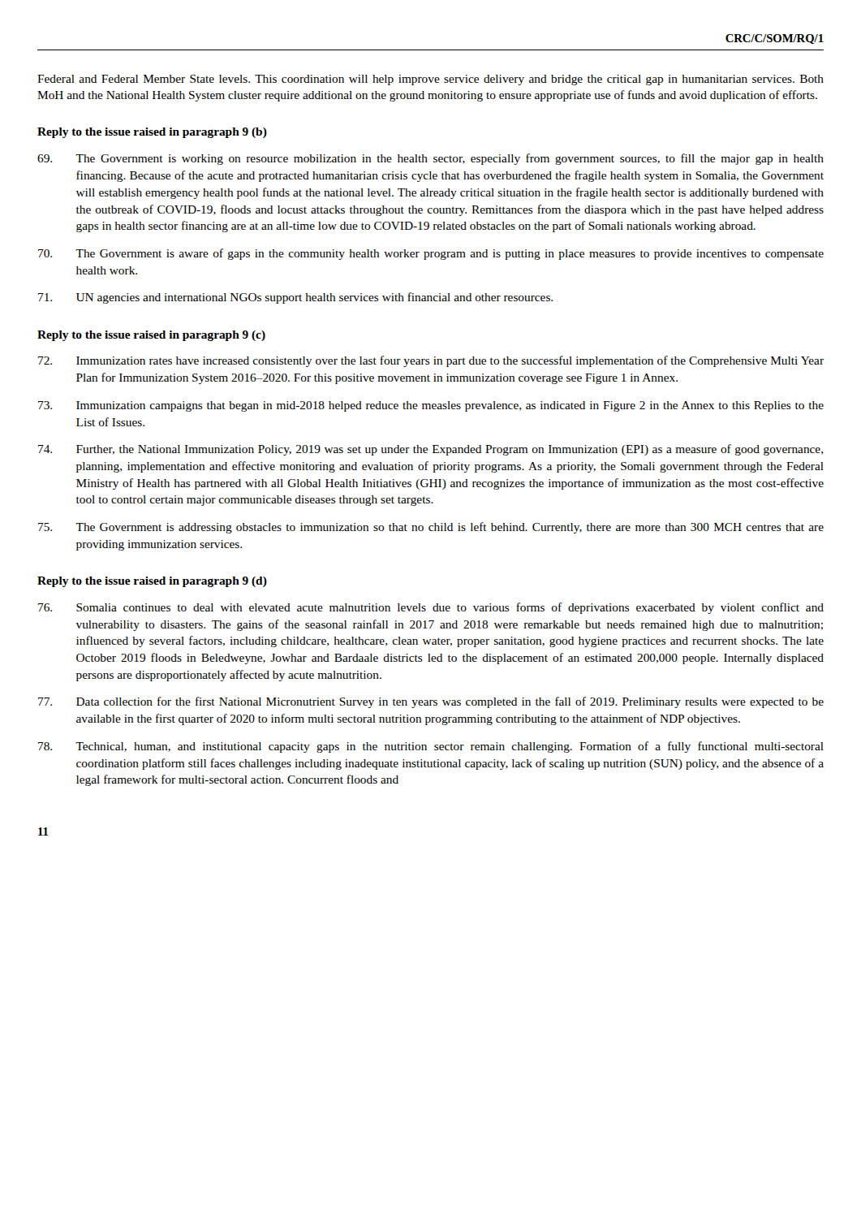CRC/C/SOM/RQ/1
Federal and Federal Member State levels. This coordination will help improve service delivery and bridge the critical gap in humanitarian services. Both MoH and the National Health System cluster require additional on the ground monitoring to ensure appropriate use of funds and avoid duplication of efforts.
Reply to the issue raised in paragraph 9 (b)
69.
The Government is working on resource mobilization in the health sector, especially from government sources, to fill the major gap in health financing. Because of the acute and protracted humanitarian crisis cycle that has overburdened the fragile health system in Somalia, the Government will establish emergency health pool funds at the national level. The already critical situation in the fragile health sector is additionally burdened with the outbreak of COVID-19, floods and locust attacks throughout the country. Remittances from the diaspora which in the past have helped address gaps in health sector financing are at an all-time low due to COVID-19 related obstacles on the part of Somali nationals working abroad.
70.
The Government is aware of gaps in the community health worker program and is putting in place measures to provide incentives to compensate health work.
71.
UN agencies and international NGOs support health services with financial and other resources.
Reply to the issue raised in paragraph 9 (c)
72.
Immunization rates have increased consistently over the last four years in part due to the successful implementation of the Comprehensive Multi Year Plan for Immunization System 2016–2020. For this positive movement in immunization coverage see Figure 1 in Annex.
73.
Immunization campaigns that began in mid-2018 helped reduce the measles prevalence, as indicated in Figure 2 in the Annex to this Replies to the List of Issues.
74.
Further, the National Immunization Policy, 2019 was set up under the Expanded Program on Immunization (EPI) as a measure of good governance, planning, implementation and effective monitoring and evaluation of priority programs. As a priority, the Somali government through the Federal Ministry of Health has partnered with all Global Health Initiatives (GHI) and recognizes the importance of immunization as the most cost-effective tool to control certain major communicable diseases through set targets.
75.
The Government is addressing obstacles to immunization so that no child is left behind. Currently, there are more than 300 MCH centres that are providing immunization services.
Reply to the issue raised in paragraph 9 (d)
76.
Somalia continues to deal with elevated acute malnutrition levels due to various forms of deprivations exacerbated by violent conflict and vulnerability to disasters. The gains of the seasonal rainfall in 2017 and 2018 were remarkable but needs remained high due to malnutrition; influenced by several factors, including childcare, healthcare, clean water, proper sanitation, good hygiene practices and recurrent shocks. The late October 2019 floods in Beledweyne, Jowhar and Bardaale districts led to the displacement of an estimated 200,000 people. Internally displaced persons are disproportionately affected by acute malnutrition.
77.
Data collection for the first National Micronutrient Survey in ten years was completed in the fall of 2019. Preliminary results were expected to be available in the first quarter of 2020 to inform multi sectoral nutrition programming contributing to the attainment of NDP objectives.
78.
Technical, human, and institutional capacity gaps in the nutrition sector remain challenging. Formation of a fully functional multi-sectoral coordination platform still faces challenges including inadequate institutional capacity, lack of scaling up nutrition (SUN) policy, and the absence of a legal framework for multi-sectoral action. Concurrent floods and
11